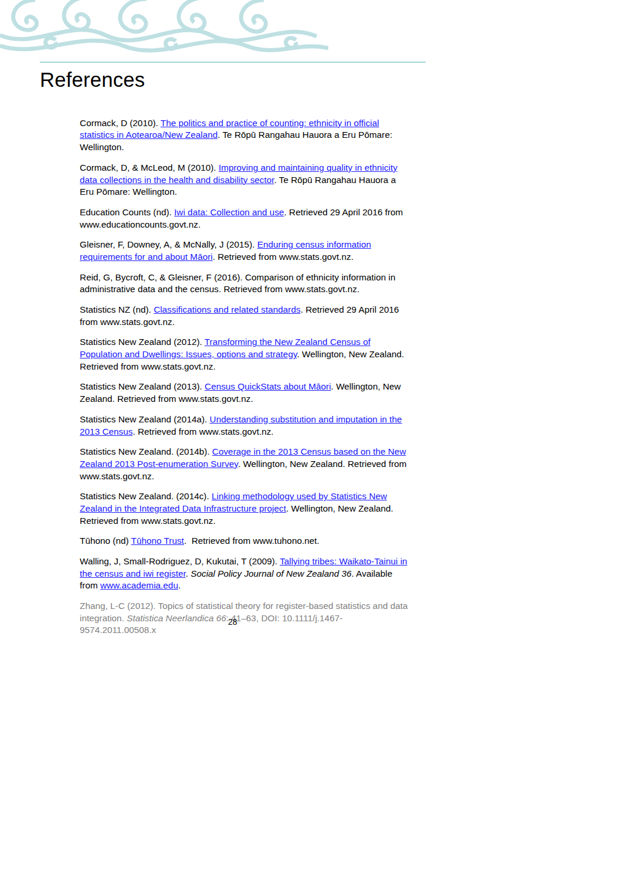References
Cormack, D (2010). The politics and practice of counting: ethnicity in official statistics in Aotearoa/New Zealand. Te Rōpū Rangahau Hauora a Eru Pōmare: Wellington.
Cormack, D, & McLeod, M (2010). Improving and maintaining quality in ethnicity data collections in the health and disability sector. Te Rōpū Rangahau Hauora a Eru Pōmare: Wellington.
Education Counts (nd). Iwi data: Collection and use. Retrieved 29 April 2016 from www.educationcounts.govt.nz.
Gleisner, F, Downey, A, & McNally, J (2015). Enduring census information requirements for and about Māori. Retrieved from www.stats.govt.nz.
Reid, G, Bycroft, C, & Gleisner, F (2016). Comparison of ethnicity information in administrative data and the census. Retrieved from www.stats.govt.nz.
Statistics NZ (nd). Classifications and related standards. Retrieved 29 April 2016 from www.stats.govt.nz.
Statistics New Zealand (2012). Transforming the New Zealand Census of Population and Dwellings: Issues, options and strategy. Wellington, New Zealand. Retrieved from www.stats.govt.nz.
Statistics New Zealand (2013). Census QuickStats about Māori. Wellington, New Zealand. Retrieved from www.stats.govt.nz.
Statistics New Zealand (2014a). Understanding substitution and imputation in the 2013 Census. Retrieved from www.stats.govt.nz.
Statistics New Zealand. (2014b). Coverage in the 2013 Census based on the New Zealand 2013 Post-enumeration Survey. Wellington, New Zealand. Retrieved from www.stats.govt.nz.
Statistics New Zealand. (2014c). Linking methodology used by Statistics New Zealand in the Integrated Data Infrastructure project. Wellington, New Zealand. Retrieved from www.stats.govt.nz.
Tūhono (nd) Tūhono Trust. Retrieved from www.tuhono.net.
Walling, J, Small-Rodriguez, D, Kukutai, T (2009). Tallying tribes: Waikato-Tainui in the census and iwi register. Social Policy Journal of New Zealand 36. Available from www.academia.edu.
Zhang, L-C (2012). Topics of statistical theory for register-based statistics and data integration. Statistica Neerlandica 66: 41–63, DOI: 10.1111/j.1467-9574.2011.00508.x
28